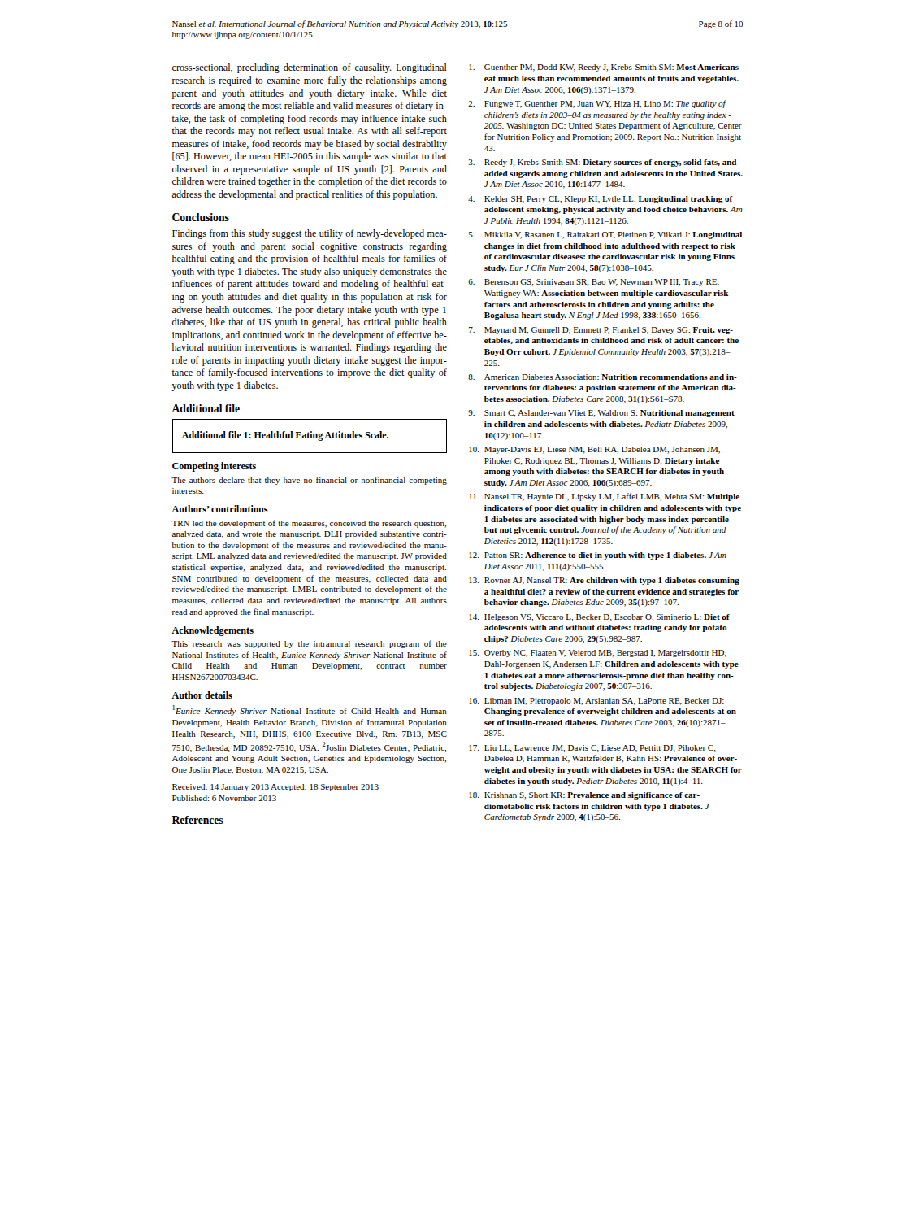Nansel et al. International Journal of Behavioral Nutrition and Physical Activity 2013, 10:125
http://www.ijbnpa.org/content/10/1/125
Page 8 of 10
cross-sectional, precluding determination of causality. Longitudinal research is required to examine more fully the relationships among parent and youth attitudes and youth dietary intake. While diet records are among the most reliable and valid measures of dietary intake, the task of completing food records may influence intake such that the records may not reflect usual intake. As with all self-report measures of intake, food records may be biased by social desirability [65]. However, the mean HEI-2005 in this sample was similar to that observed in a representative sample of US youth [2]. Parents and children were trained together in the completion of the diet records to address the developmental and practical realities of this population.
Conclusions
Findings from this study suggest the utility of newly-developed measures of youth and parent social cognitive constructs regarding healthful eating and the provision of healthful meals for families of youth with type 1 diabetes. The study also uniquely demonstrates the influences of parent attitudes toward and modeling of healthful eating on youth attitudes and diet quality in this population at risk for adverse health outcomes. The poor dietary intake youth with type 1 diabetes, like that of US youth in general, has critical public health implications, and continued work in the development of effective behavioral nutrition interventions is warranted. Findings regarding the role of parents in impacting youth dietary intake suggest the importance of family-focused interventions to improve the diet quality of youth with type 1 diabetes.
Additional file
Additional file 1: Healthful Eating Attitudes Scale.
Competing interests
The authors declare that they have no financial or nonfinancial competing interests.
Authors’ contributions
TRN led the development of the measures, conceived the research question, analyzed data, and wrote the manuscript. DLH provided substantive contribution to the development of the measures and reviewed/edited the manuscript. LML analyzed data and reviewed/edited the manuscript. JW provided statistical expertise, analyzed data, and reviewed/edited the manuscript. SNM contributed to development of the measures, collected data and reviewed/edited the manuscript. LMBL contributed to development of the measures, collected data and reviewed/edited the manuscript. All authors read and approved the final manuscript.
Acknowledgements
This research was supported by the intramural research program of the National Institutes of Health, Eunice Kennedy Shriver National Institute of Child Health and Human Development, contract number HHSN267200703434C.
Author details
1Eunice Kennedy Shriver National Institute of Child Health and Human Development, Health Behavior Branch, Division of Intramural Population Health Research, NIH, DHHS, 6100 Executive Blvd., Rm. 7B13, MSC 7510, Bethesda, MD 20892-7510, USA. 2Joslin Diabetes Center, Pediatric, Adolescent and Young Adult Section, Genetics and Epidemiology Section, One Joslin Place, Boston, MA 02215, USA.
Received: 14 January 2013 Accepted: 18 September 2013
Published: 6 November 2013
References
1. Guenther PM, Dodd KW, Reedy J, Krebs-Smith SM: Most Americans eat much less than recommended amounts of fruits and vegetables. J Am Diet Assoc 2006, 106(9):1371–1379.
2. Fungwe T, Guenther PM, Juan WY, Hiza H, Lino M: The quality of children’s diets in 2003–04 as measured by the healthy eating index - 2005. Washington DC: United States Department of Agriculture, Center for Nutrition Policy and Promotion; 2009. Report No.: Nutrition Insight 43.
3. Reedy J, Krebs-Smith SM: Dietary sources of energy, solid fats, and added sugards among children and adolescents in the United States. J Am Diet Assoc 2010, 110:1477–1484.
4. Kelder SH, Perry CL, Klepp KI, Lytle LL: Longitudinal tracking of adolescent smoking, physical activity and food choice behaviors. Am J Public Health 1994, 84(7):1121–1126.
5. Mikkila V, Rasanen L, Raitakari OT, Pietinen P, Viikari J: Longitudinal changes in diet from childhood into adulthood with respect to risk of cardiovascular diseases: the cardiovascular risk in young Finns study. Eur J Clin Nutr 2004, 58(7):1038–1045.
6. Berenson GS, Srinivasan SR, Bao W, Newman WP III, Tracy RE, Wattigney WA: Association between multiple cardiovascular risk factors and atherosclerosis in children and young adults: the Bogalusa heart study. N Engl J Med 1998, 338:1650–1656.
7. Maynard M, Gunnell D, Emmett P, Frankel S, Davey SG: Fruit, vegetables, and antioxidants in childhood and risk of adult cancer: the Boyd Orr cohort. J Epidemiol Community Health 2003, 57(3):218–225.
8. American Diabetes Association: Nutrition recommendations and interventions for diabetes: a position statement of the American diabetes association. Diabetes Care 2008, 31(1):S61–S78.
9. Smart C, Aslander-van Vliet E, Waldron S: Nutritional management in children and adolescents with diabetes. Pediatr Diabetes 2009, 10(12):100–117.
10. Mayer-Davis EJ, Liese NM, Bell RA, Dabelea DM, Johansen JM, Pihoker C, Rodriquez BL, Thomas J, Williams D: Dietary intake among youth with diabetes: the SEARCH for diabetes in youth study. J Am Diet Assoc 2006, 106(5):689–697.
11. Nansel TR, Haynie DL, Lipsky LM, Laffel LMB, Mehta SM: Multiple indicators of poor diet quality in children and adolescents with type 1 diabetes are associated with higher body mass index percentile but not glycemic control. Journal of the Academy of Nutrition and Dietetics 2012, 112(11):1728–1735.
12. Patton SR: Adherence to diet in youth with type 1 diabetes. J Am Diet Assoc 2011, 111(4):550–555.
13. Rovner AJ, Nansel TR: Are children with type 1 diabetes consuming a healthful diet? a review of the current evidence and strategies for behavior change. Diabetes Educ 2009, 35(1):97–107.
14. Helgeson VS, Viccaro L, Becker D, Escobar O, Siminerio L: Diet of adolescents with and without diabetes: trading candy for potato chips? Diabetes Care 2006, 29(5):982–987.
15. Overby NC, Flaaten V, Veierod MB, Bergstad I, Margeirsdottir HD, Dahl-Jorgensen K, Andersen LF: Children and adolescents with type 1 diabetes eat a more atherosclerosis-prone diet than healthy control subjects. Diabetologia 2007, 50:307–316.
16. Libman IM, Pietropaolo M, Arslanian SA, LaPorte RE, Becker DJ: Changing prevalence of overweight children and adolescents at onset of insulin-treated diabetes. Diabetes Care 2003, 26(10):2871–2875.
17. Liu LL, Lawrence JM, Davis C, Liese AD, Pettitt DJ, Pihoker C, Dabelea D, Hamman R, Waitzfelder B, Kahn HS: Prevalence of overweight and obesity in youth with diabetes in USA: the SEARCH for diabetes in youth study. Pediatr Diabetes 2010, 11(1):4–11.
18. Krishnan S, Short KR: Prevalence and significance of cardiometabolic risk factors in children with type 1 diabetes. J Cardiometab Syndr 2009, 4(1):50–56.